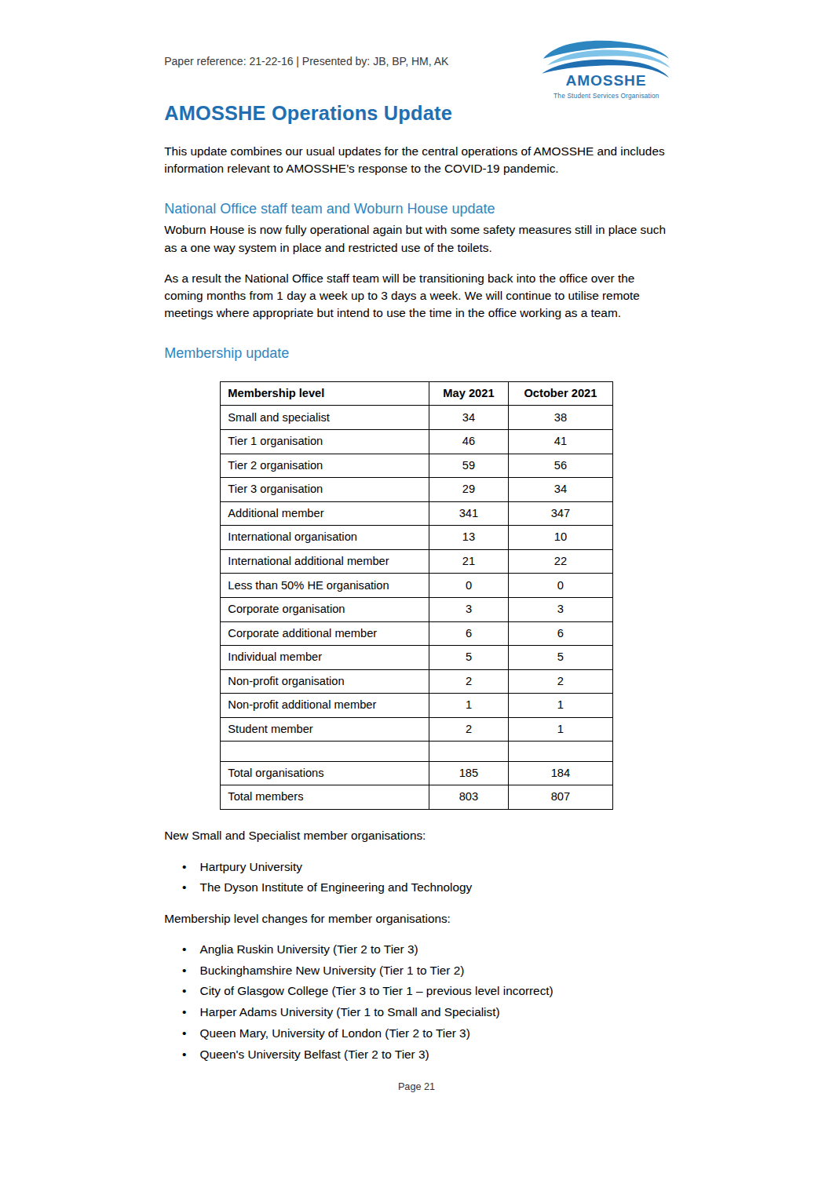AMOSSHE
The Student Services Organisation
Paper reference: 21-22-16 | Presented by: JB, BP, HM, AK
AMOSSHE Operations Update
This update combines our usual updates for the central operations of AMOSSHE and includes information relevant to AMOSSHE’s response to the COVID-19 pandemic.
National Office staff team and Woburn House update
Woburn House is now fully operational again but with some safety measures still in place such as a one way system in place and restricted use of the toilets.
As a result the National Office staff team will be transitioning back into the office over the coming months from 1 day a week up to 3 days a week. We will continue to utilise remote meetings where appropriate but intend to use the time in the office working as a team.
Membership update
| Membership level | May 2021 | October 2021 |
| --- | --- | --- |
| Small and specialist | 34 | 38 |
| Tier 1 organisation | 46 | 41 |
| Tier 2 organisation | 59 | 56 |
| Tier 3 organisation | 29 | 34 |
| Additional member | 341 | 347 |
| International organisation | 13 | 10 |
| International additional member | 21 | 22 |
| Less than 50% HE organisation | 0 | 0 |
| Corporate organisation | 3 | 3 |
| Corporate additional member | 6 | 6 |
| Individual member | 5 | 5 |
| Non-profit organisation | 2 | 2 |
| Non-profit additional member | 1 | 1 |
| Student member | 2 | 1 |
| Total organisations | 185 | 184 |
| Total members | 803 | 807 |
New Small and Specialist member organisations:
Hartpury University
The Dyson Institute of Engineering and Technology
Membership level changes for member organisations:
Anglia Ruskin University (Tier 2 to Tier 3)
Buckinghamshire New University (Tier 1 to Tier 2)
City of Glasgow College (Tier 3 to Tier 1 – previous level incorrect)
Harper Adams University (Tier 1 to Small and Specialist)
Queen Mary, University of London (Tier 2 to Tier 3)
Queen's University Belfast (Tier 2 to Tier 3)
Page 21